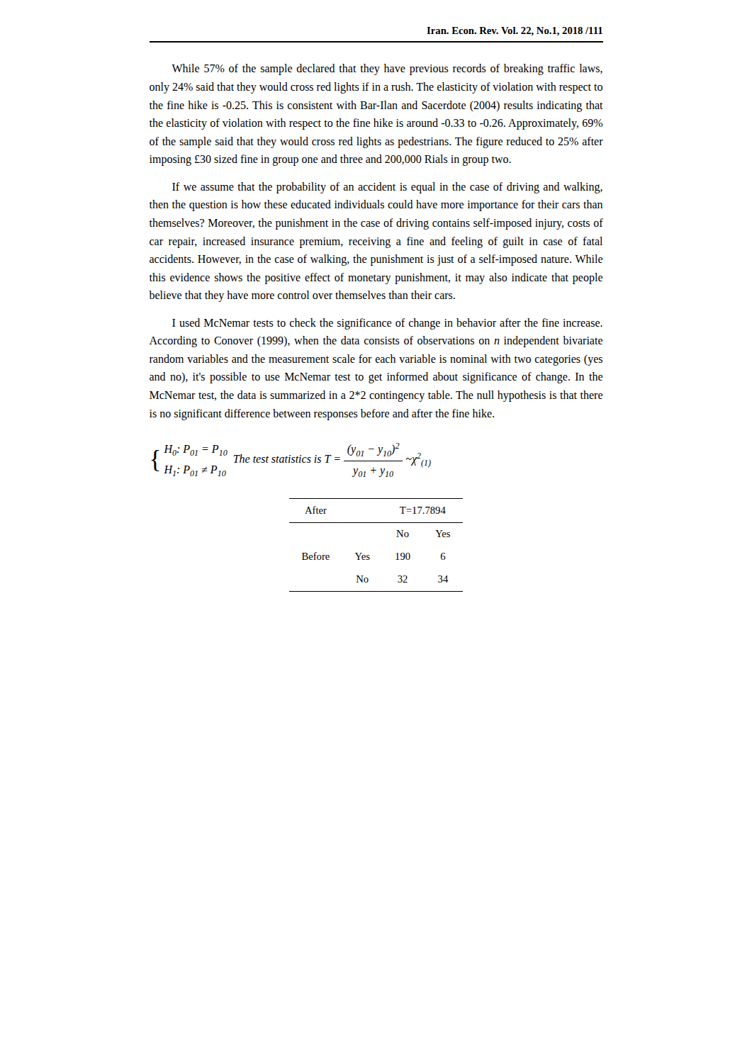Iran. Econ. Rev. Vol. 22, No.1, 2018 /111
While 57% of the sample declared that they have previous records of breaking traffic laws, only 24% said that they would cross red lights if in a rush. The elasticity of violation with respect to the fine hike is -0.25. This is consistent with Bar-Ilan and Sacerdote (2004) results indicating that the elasticity of violation with respect to the fine hike is around -0.33 to -0.26. Approximately, 69% of the sample said that they would cross red lights as pedestrians. The figure reduced to 25% after imposing £30 sized fine in group one and three and 200,000 Rials in group two.
If we assume that the probability of an accident is equal in the case of driving and walking, then the question is how these educated individuals could have more importance for their cars than themselves? Moreover, the punishment in the case of driving contains self-imposed injury, costs of car repair, increased insurance premium, receiving a fine and feeling of guilt in case of fatal accidents. However, in the case of walking, the punishment is just of a self-imposed nature. While this evidence shows the positive effect of monetary punishment, it may also indicate that people believe that they have more control over themselves than their cars.
I used McNemar tests to check the significance of change in behavior after the fine increase. According to Conover (1999), when the data consists of observations on n independent bivariate random variables and the measurement scale for each variable is nominal with two categories (yes and no), it's possible to use McNemar test to get informed about significance of change. In the McNemar test, the data is summarized in a 2*2 contingency table. The null hypothesis is that there is no significant difference between responses before and after the fine hike.
{ H0: P01 = P10
H1: P01 ≠ P10 The test statistics is T = (y01 − y10)2 y01 + y10 ~χ2(1)
| After | | T=17.7894 |
| --- | --- | --- |
| | | No | Yes |
| Before | Yes | 190 | 6 |
| | No | 32 | 34 |